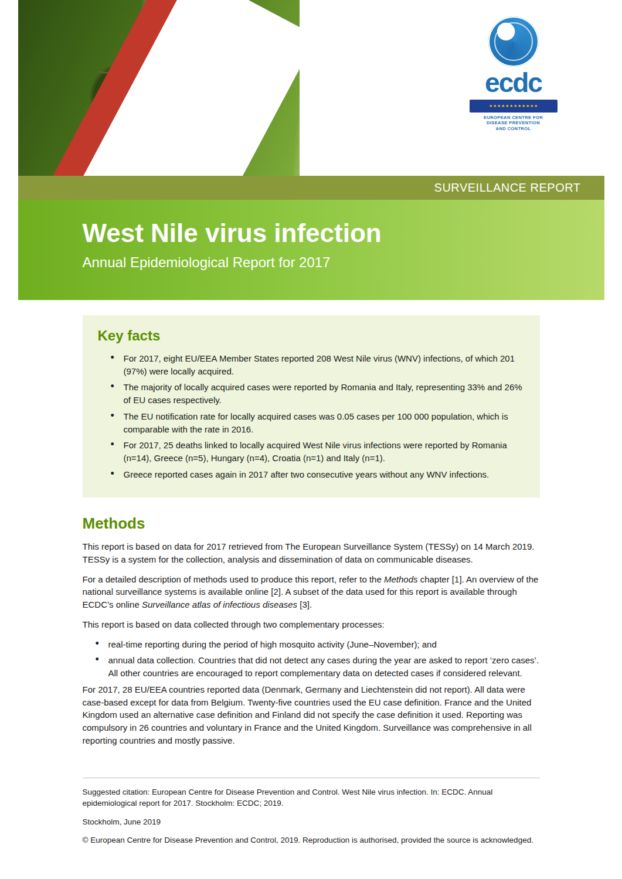ecdc
European Centre for
Disease Prevention
and Control
SURVEILLANCE REPORT
West Nile virus infection
Annual Epidemiological Report for 2017
Key facts
For 2017, eight EU/EEA Member States reported 208 West Nile virus (WNV) infections, of which 201 (97%) were locally acquired.
The majority of locally acquired cases were reported by Romania and Italy, representing 33% and 26% of EU cases respectively.
The EU notification rate for locally acquired cases was 0.05 cases per 100 000 population, which is comparable with the rate in 2016.
For 2017, 25 deaths linked to locally acquired West Nile virus infections were reported by Romania (n=14), Greece (n=5), Hungary (n=4), Croatia (n=1) and Italy (n=1).
Greece reported cases again in 2017 after two consecutive years without any WNV infections.
Methods
This report is based on data for 2017 retrieved from The European Surveillance System (TESSy) on 14 March 2019. TESSy is a system for the collection, analysis and dissemination of data on communicable diseases.
For a detailed description of methods used to produce this report, refer to the Methods chapter [1]. An overview of the national surveillance systems is available online [2]. A subset of the data used for this report is available through ECDC’s online Surveillance atlas of infectious diseases [3].
This report is based on data collected through two complementary processes:
real-time reporting during the period of high mosquito activity (June–November); and
annual data collection. Countries that did not detect any cases during the year are asked to report ‘zero cases’. All other countries are encouraged to report complementary data on detected cases if considered relevant.
For 2017, 28 EU/EEA countries reported data (Denmark, Germany and Liechtenstein did not report). All data were case-based except for data from Belgium. Twenty-five countries used the EU case definition. France and the United Kingdom used an alternative case definition and Finland did not specify the case definition it used. Reporting was compulsory in 26 countries and voluntary in France and the United Kingdom. Surveillance was comprehensive in all reporting countries and mostly passive.
Suggested citation: European Centre for Disease Prevention and Control. West Nile virus infection. In: ECDC. Annual epidemiological report for 2017. Stockholm: ECDC; 2019.
Stockholm, June 2019
© European Centre for Disease Prevention and Control, 2019. Reproduction is authorised, provided the source is acknowledged.